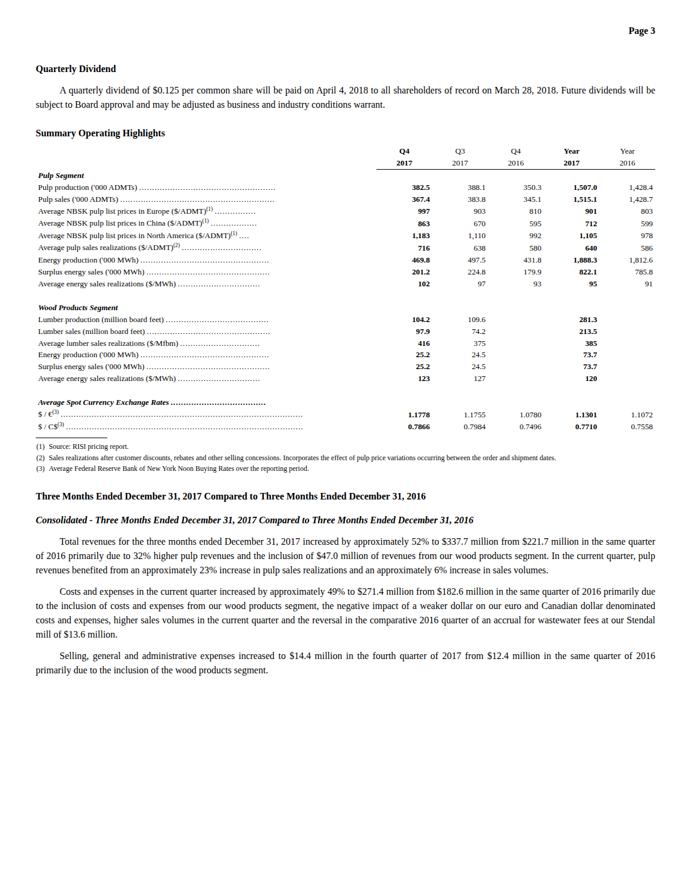Page 3
Quarterly Dividend
A quarterly dividend of $0.125 per common share will be paid on April 4, 2018 to all shareholders of record on March 28, 2018. Future dividends will be subject to Board approval and may be adjusted as business and industry conditions warrant.
Summary Operating Highlights
| | Q4 | Q3 | Q4 | Year | Year |
| --- | --- | --- | --- | --- | --- |
| | 2017 | 2017 | 2016 | 2017 | 2016 |
| Pulp Segment |
| Pulp production ('000 ADMTs) ..................................................... | 382.5 | 388.1 | 350.3 | 1,507.0 | 1,428.4 |
| Pulp sales ('000 ADMTs) ............................................................ | 367.4 | 383.8 | 345.1 | 1,515.1 | 1,428.7 |
| Average NBSK pulp list prices in Europe ($/ADMT) (1) ................ | 997 | 903 | 810 | 901 | 803 |
| Average NBSK pulp list prices in China ($/ADMT) (1) .................. | 863 | 670 | 595 | 712 | 599 |
| Average NBSK pulp list prices in North America ($/ADMT) (1) .... | 1,183 | 1,110 | 992 | 1,105 | 978 |
| Average pulp sales realizations ($/ADMT) (2) ............................... | 716 | 638 | 580 | 640 | 586 |
| Energy production ('000 MWh) .................................................. | 469.8 | 497.5 | 431.8 | 1,888.3 | 1,812.6 |
| Surplus energy sales ('000 MWh) ................................................ | 201.2 | 224.8 | 179.9 | 822.1 | 785.8 |
| Average energy sales realizations ($/MWh) ................................ | 102 | 97 | 93 | 95 | 91 |
| Wood Products Segment |
| Lumber production (million board feet) ........................................ | 104.2 | 109.6 | | 281.3 | |
| Lumber sales (million board feet) ................................................ | 97.9 | 74.2 | | 213.5 | |
| Average lumber sales realizations ($/Mfbm) ............................... | 416 | 375 | | 385 | |
| Energy production ('000 MWh) .................................................. | 25.2 | 24.5 | | 73.7 | |
| Surplus energy sales ('000 MWh) ................................................ | 25.2 | 24.5 | | 73.7 | |
| Average energy sales realizations ($/MWh) ................................ | 123 | 127 | | 120 | |
| Average Spot Currency Exchange Rates ..................................... |
| $ / € (3) .............................................................................................. | 1.1778 | 1.1755 | 1.0780 | 1.1301 | 1.1072 |
| $ / C$ (3) ............................................................................................ | 0.7866 | 0.7984 | 0.7496 | 0.7710 | 0.7558 |
| (1) | Source: RISI pricing report. |
| (2) | Sales realizations after customer discounts, rebates and other selling concessions. Incorporates the effect of pulp price variations occurring between the order and shipment dates. |
| (3) | Average Federal Reserve Bank of New York Noon Buying Rates over the reporting period. |
Three Months Ended December 31, 2017 Compared to Three Months Ended December 31, 2016
Consolidated - Three Months Ended December 31, 2017 Compared to Three Months Ended December 31, 2016
Total revenues for the three months ended December 31, 2017 increased by approximately 52% to $337.7 million from $221.7 million in the same quarter of 2016 primarily due to 32% higher pulp revenues and the inclusion of $47.0 million of revenues from our wood products segment. In the current quarter, pulp revenues benefited from an approximately 23% increase in pulp sales realizations and an approximately 6% increase in sales volumes.
Costs and expenses in the current quarter increased by approximately 49% to $271.4 million from $182.6 million in the same quarter of 2016 primarily due to the inclusion of costs and expenses from our wood products segment, the negative impact of a weaker dollar on our euro and Canadian dollar denominated costs and expenses, higher sales volumes in the current quarter and the reversal in the comparative 2016 quarter of an accrual for wastewater fees at our Stendal mill of $13.6 million.
Selling, general and administrative expenses increased to $14.4 million in the fourth quarter of 2017 from $12.4 million in the same quarter of 2016 primarily due to the inclusion of the wood products segment.